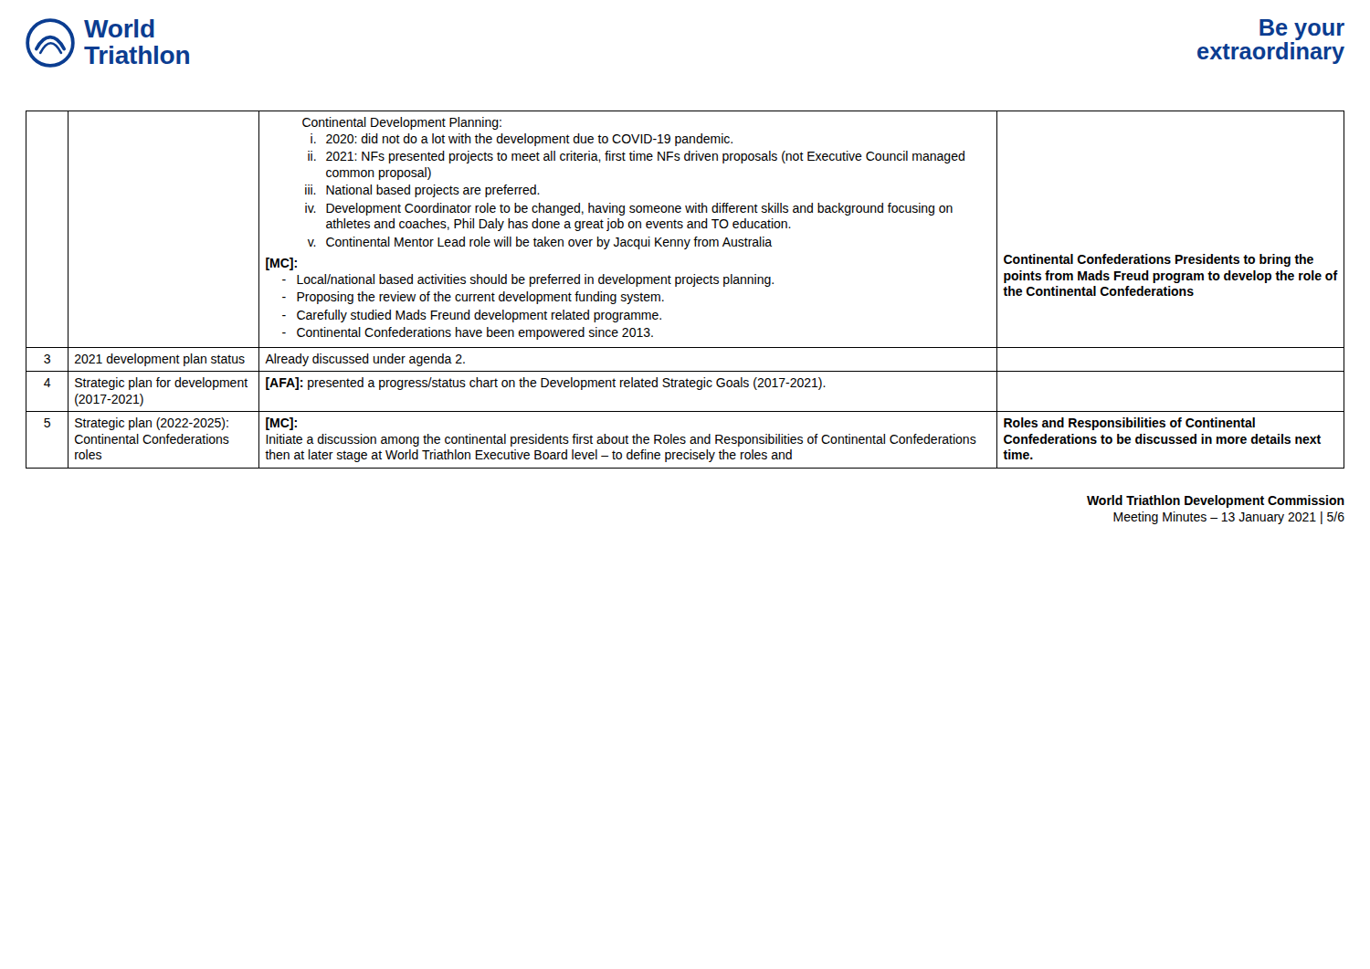World
Triathlon
Be your
extraordinary
| | | Continental Development Planning: 2020: did not do a lot with the development due to COVID-19 pandemic. 2021: NFs presented projects to meet all criteria, first time NFs driven proposals (not Executive Council managed common proposal) National based projects are preferred. Development Coordinator role to be changed, having someone with different skills and background focusing on athletes and coaches, Phil Daly has done a great job on events and TO education. Continental Mentor Lead role will be taken over by Jacqui Kenny from Australia [MC]: Local/national based activities should be preferred in development projects planning. Proposing the review of the current development funding system. Carefully studied Mads Freund development related programme. Continental Confederations have been empowered since 2013. | Continental Confederations Presidents to bring the points from Mads Freud program to develop the role of the Continental Confederations |
| 3 | 2021 development plan status | Already discussed under agenda 2. | |
| 4 | Strategic plan for development (2017-2021) | [AFA]: presented a progress/status chart on the Development related Strategic Goals (2017-2021). | |
| 5 | Strategic plan (2022-2025): Continental Confederations roles | [MC]: Initiate a discussion among the continental presidents first about the Roles and Responsibilities of Continental Confederations then at later stage at World Triathlon Executive Board level – to define precisely the roles and | Roles and Responsibilities of Continental Confederations to be discussed in more details next time. |
World Triathlon Development Commission
Meeting Minutes – 13 January 2021 | 5/6